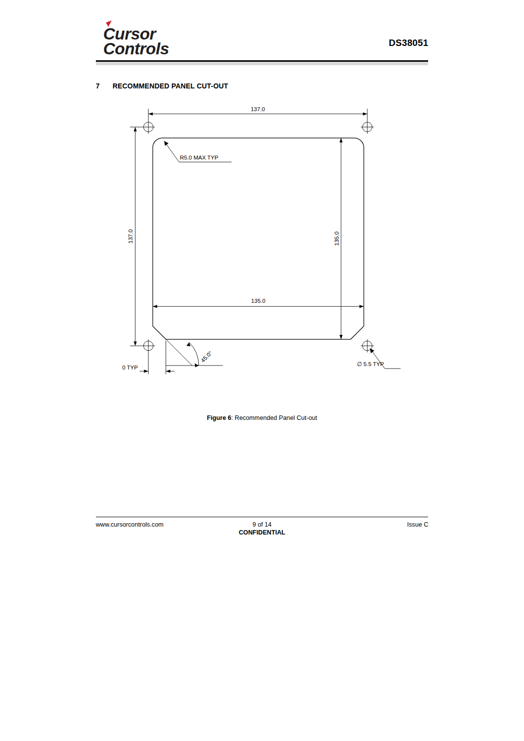Cursor
Controls
DS38051
7 RECOMMENDED PANEL CUT-OUT
137.0 137.0 135.0 135.0 R5.0 MAX TYP 45.0° 8.0 TYP ∅ 5.5 TYP
Figure 6: Recommended Panel Cut-out
www.cursorcontrols.com
9 of 14 CONFIDENTIAL
Issue C